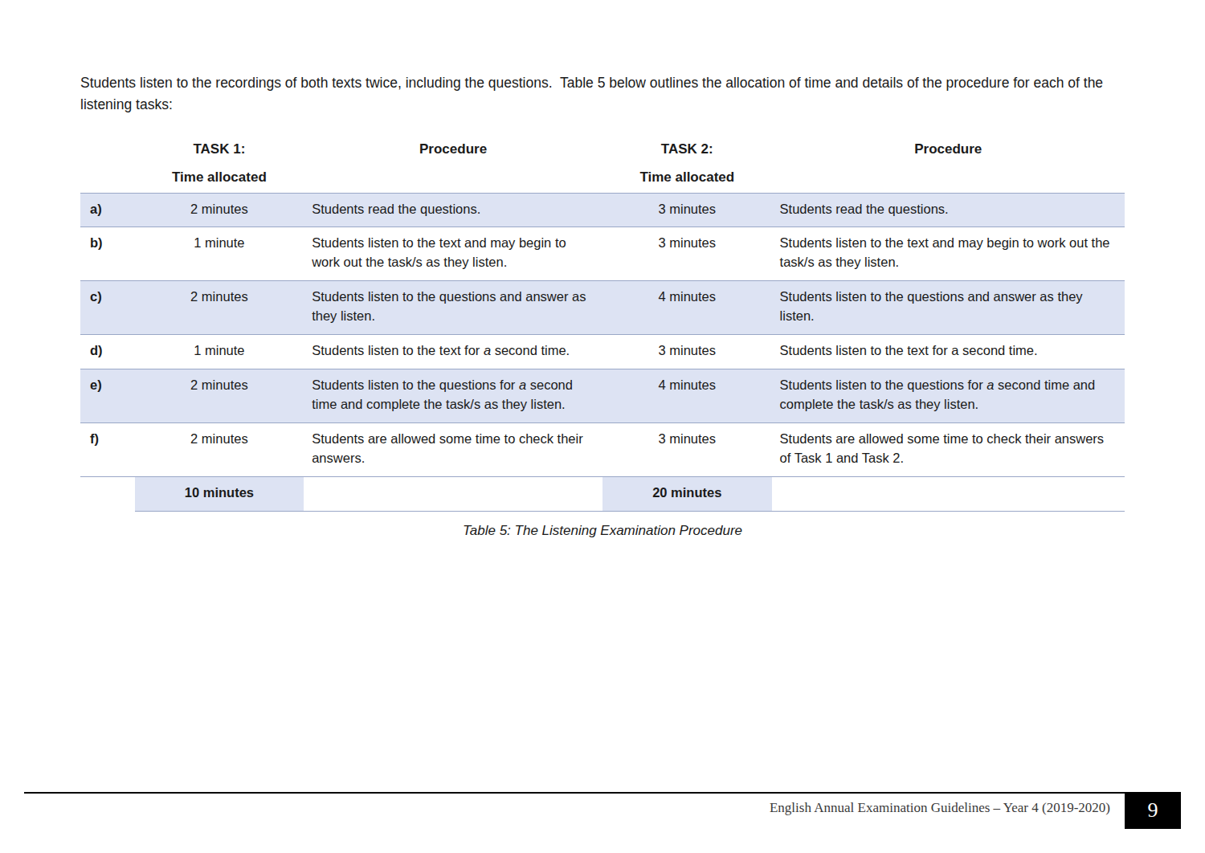Students listen to the recordings of both texts twice, including the questions. Table 5 below outlines the allocation of time and details of the procedure for each of the listening tasks:
| | TASK 1: | Procedure | TASK 2: | Procedure |
| --- | --- | --- | --- | --- |
| | Time allocated | | Time allocated | |
| a) | 2 minutes | Students read the questions. | 3 minutes | Students read the questions. |
| b) | 1 minute | Students listen to the text and may begin to work out the task/s as they listen. | 3 minutes | Students listen to the text and may begin to work out the task/s as they listen. |
| c) | 2 minutes | Students listen to the questions and answer as they listen. | 4 minutes | Students listen to the questions and answer as they listen. |
| d) | 1 minute | Students listen to the text for a second time. | 3 minutes | Students listen to the text for a second time. |
| e) | 2 minutes | Students listen to the questions for a second time and complete the task/s as they listen. | 4 minutes | Students listen to the questions for a second time and complete the task/s as they listen. |
| f) | 2 minutes | Students are allowed some time to check their answers. | 3 minutes | Students are allowed some time to check their answers of Task 1 and Task 2. |
| | 10 minutes | | 20 minutes | |
Table 5: The Listening Examination Procedure
English Annual Examination Guidelines – Year 4 (2019-2020)
9